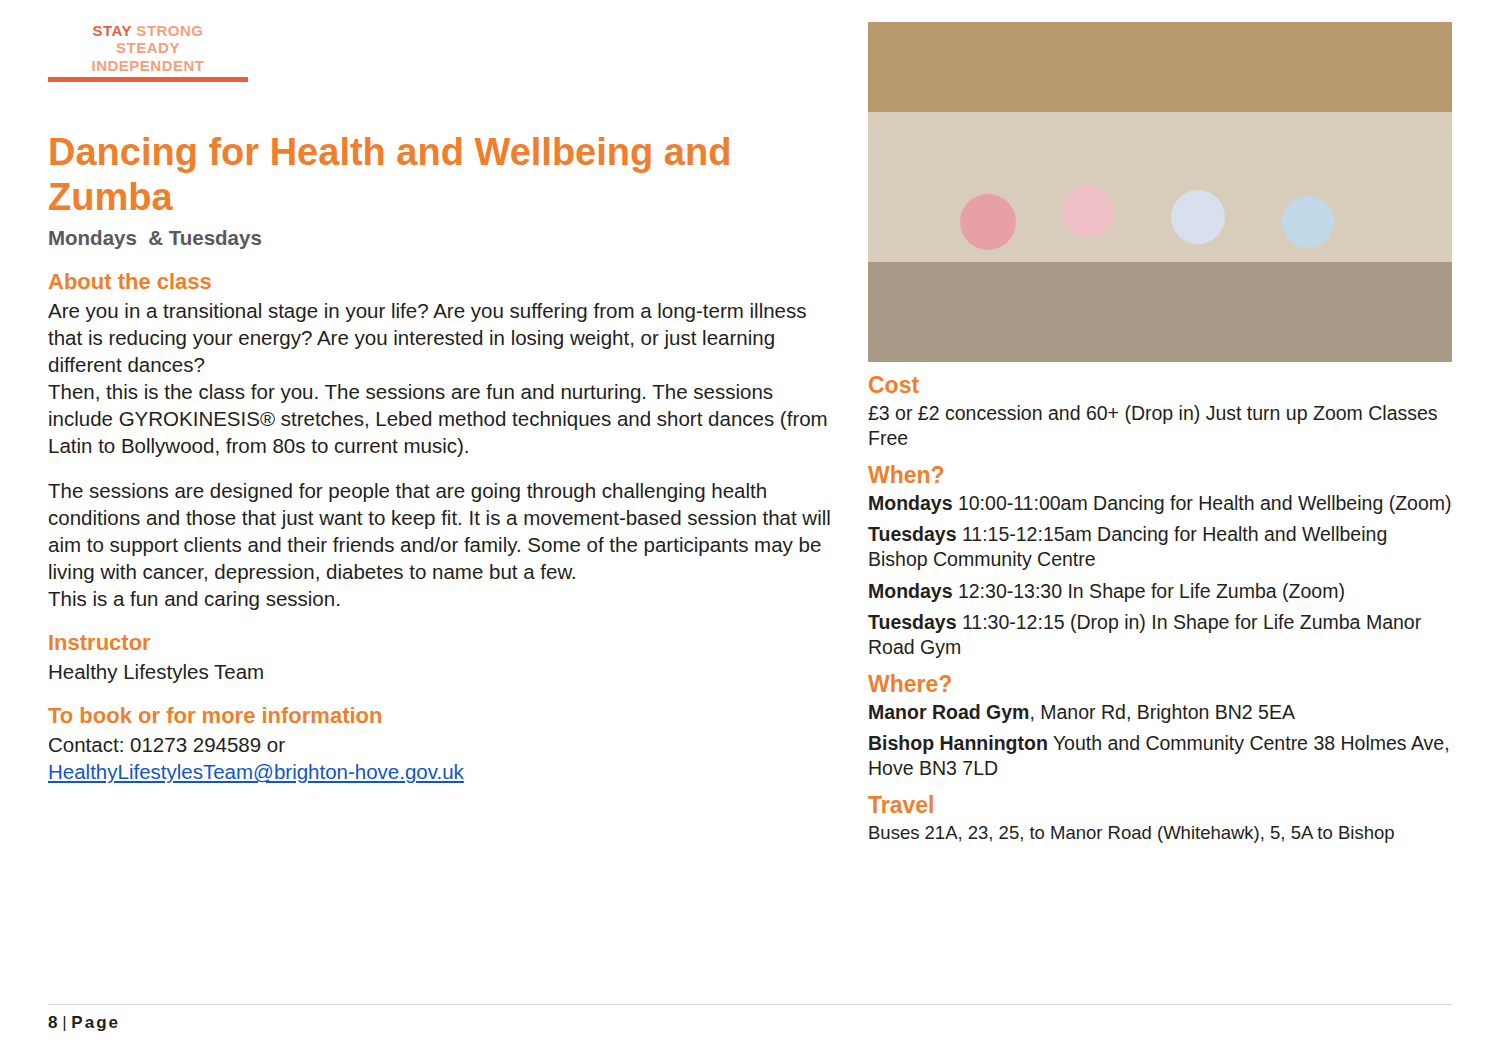STAY STRONG
STEADY
INDEPENDENT
Dancing for Health and Wellbeing and Zumba
Mondays & Tuesdays
About the class
Are you in a transitional stage in your life? Are you suffering from a long-term illness that is reducing your energy? Are you interested in losing weight, or just learning different dances?
Then, this is the class for you. The sessions are fun and nurturing. The sessions include GYROKINESIS® stretches, Lebed method techniques and short dances (from Latin to Bollywood, from 80s to current music).
The sessions are designed for people that are going through challenging health conditions and those that just want to keep fit. It is a movement-based session that will aim to support clients and their friends and/or family. Some of the participants may be living with cancer, depression, diabetes to name but a few.
This is a fun and caring session.
Instructor
Healthy Lifestyles Team
To book or for more information
Contact: 01273 294589 or
HealthyLifestylesTeam@brighton-hove.gov.uk
Cost
£3 or £2 concession and 60+ (Drop in) Just turn up Zoom Classes Free
When?
Mondays 10:00-11:00am Dancing for Health and Wellbeing (Zoom)
Tuesdays 11:15-12:15am Dancing for Health and Wellbeing Bishop Community Centre
Mondays 12:30-13:30 In Shape for Life Zumba (Zoom)
Tuesdays 11:30-12:15 (Drop in) In Shape for Life Zumba Manor Road Gym
Where?
Manor Road Gym, Manor Rd, Brighton BN2 5EA
Bishop Hannington Youth and Community Centre 38 Holmes Ave, Hove BN3 7LD
Travel
Buses 21A, 23, 25, to Manor Road (Whitehawk), 5, 5A to Bishop
8 | Page